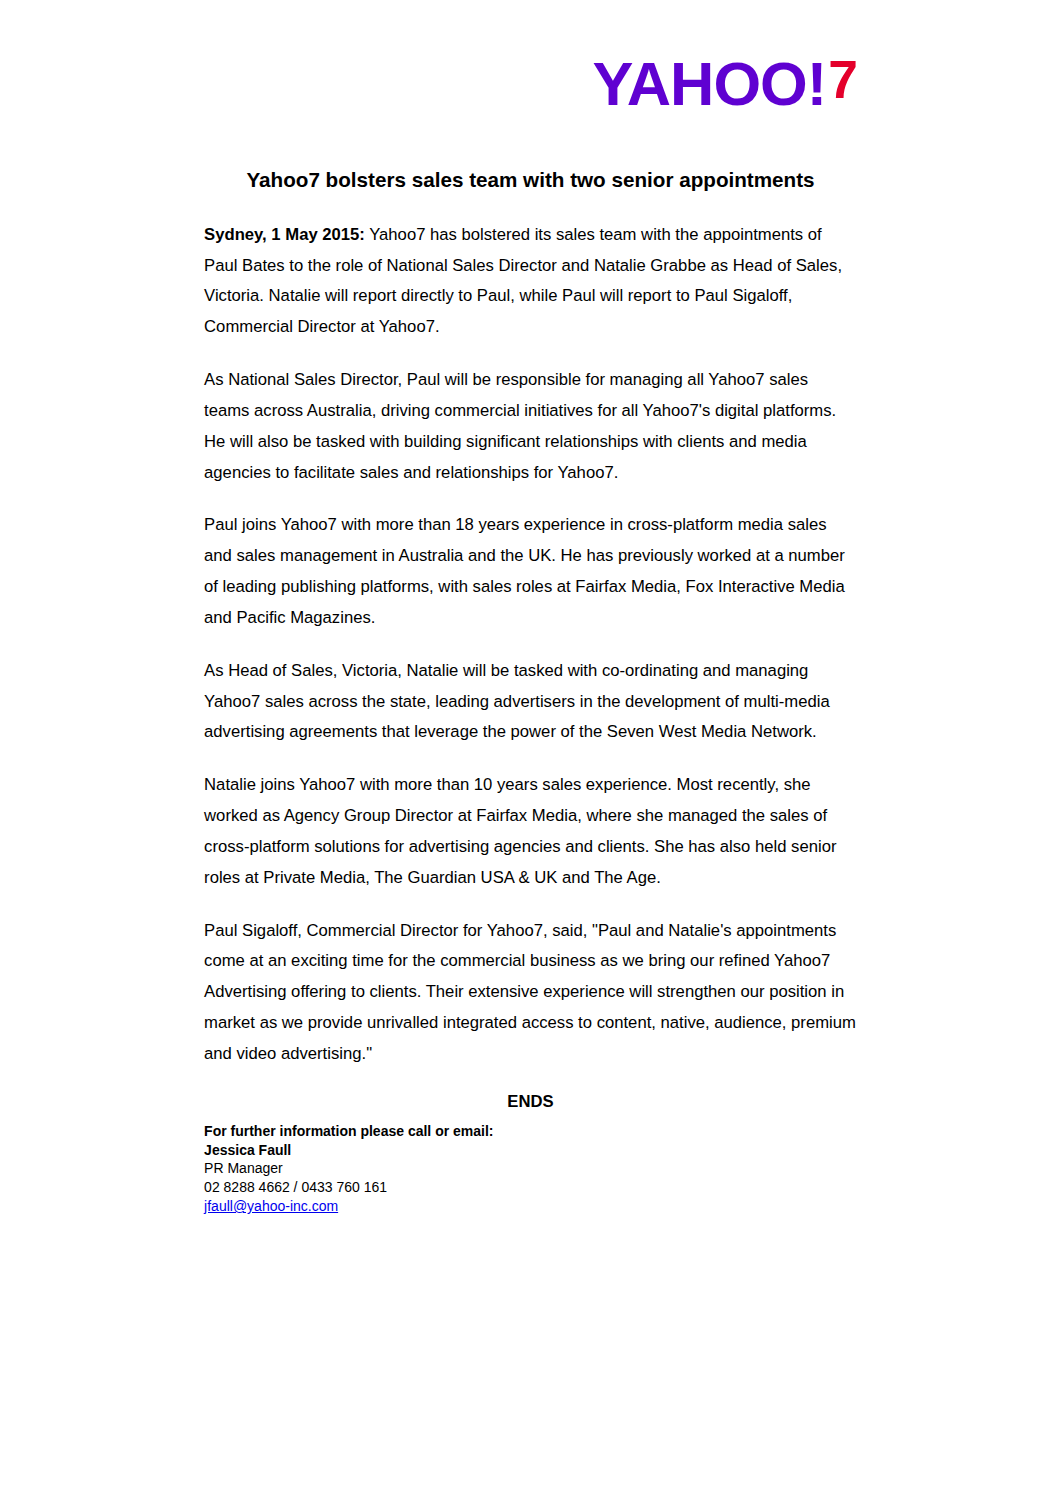YAHOO!7
Yahoo7 bolsters sales team with two senior appointments
Sydney, 1 May 2015: Yahoo7 has bolstered its sales team with the appointments of Paul Bates to the role of National Sales Director and Natalie Grabbe as Head of Sales, Victoria. Natalie will report directly to Paul, while Paul will report to Paul Sigaloff, Commercial Director at Yahoo7.
As National Sales Director, Paul will be responsible for managing all Yahoo7 sales teams across Australia, driving commercial initiatives for all Yahoo7's digital platforms. He will also be tasked with building significant relationships with clients and media agencies to facilitate sales and relationships for Yahoo7.
Paul joins Yahoo7 with more than 18 years experience in cross-platform media sales and sales management in Australia and the UK. He has previously worked at a number of leading publishing platforms, with sales roles at Fairfax Media, Fox Interactive Media and Pacific Magazines.
As Head of Sales, Victoria, Natalie will be tasked with co-ordinating and managing Yahoo7 sales across the state, leading advertisers in the development of multi-media advertising agreements that leverage the power of the Seven West Media Network.
Natalie joins Yahoo7 with more than 10 years sales experience. Most recently, she worked as Agency Group Director at Fairfax Media, where she managed the sales of cross-platform solutions for advertising agencies and clients. She has also held senior roles at Private Media, The Guardian USA & UK and The Age.
Paul Sigaloff, Commercial Director for Yahoo7, said, "Paul and Natalie's appointments come at an exciting time for the commercial business as we bring our refined Yahoo7 Advertising offering to clients. Their extensive experience will strengthen our position in market as we provide unrivalled integrated access to content, native, audience, premium and video advertising."
ENDS
For further information please call or email:
Jessica Faull
PR Manager
02 8288 4662 / 0433 760 161
jfaull@yahoo-inc.com